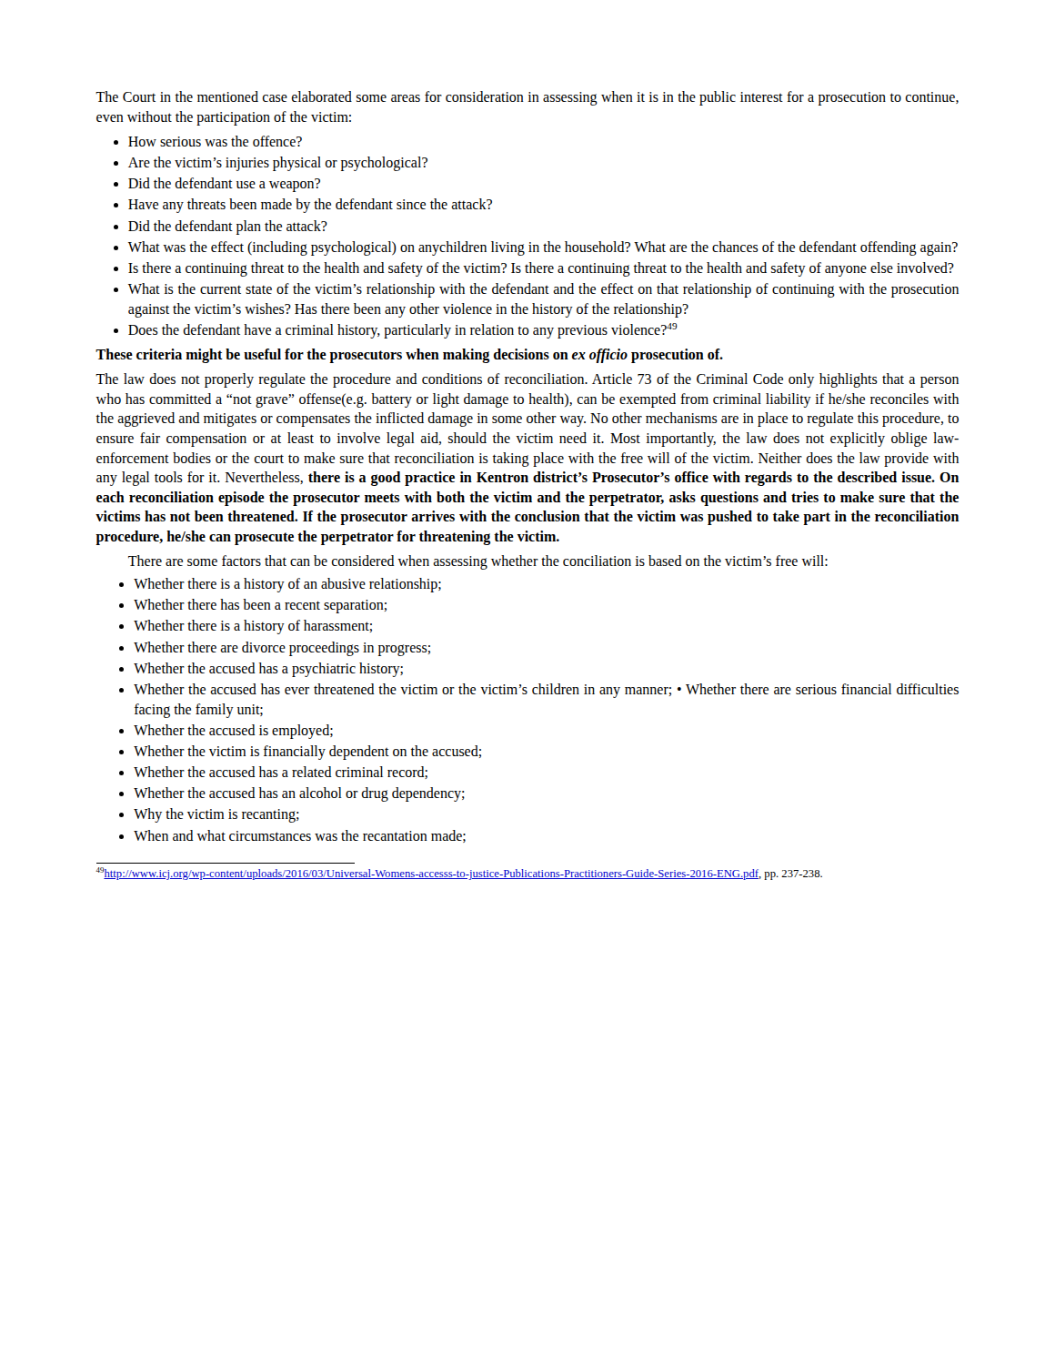The Court in the mentioned case elaborated some areas for consideration in assessing when it is in the public interest for a prosecution to continue, even without the participation of the victim:
How serious was the offence?
Are the victim’s injuries physical or psychological?
Did the defendant use a weapon?
Have any threats been made by the defendant since the attack?
Did the defendant plan the attack?
What was the effect (including psychological) on anychildren living in the household? What are the chances of the defendant offending again?
Is there a continuing threat to the health and safety of the victim? Is there a continuing threat to the health and safety of anyone else involved?
What is the current state of the victim’s relationship with the defendant and the effect on that relationship of continuing with the prosecution against the victim’s wishes? Has there been any other violence in the history of the relationship?
Does the defendant have a criminal history, particularly in relation to any previous violence?49
These criteria might be useful for the prosecutors when making decisions on ex officio prosecution of.
The law does not properly regulate the procedure and conditions of reconciliation. Article 73 of the Criminal Code only highlights that a person who has committed a “not grave” offense(e.g. battery or light damage to health), can be exempted from criminal liability if he/she reconciles with the aggrieved and mitigates or compensates the inflicted damage in some other way. No other mechanisms are in place to regulate this procedure, to ensure fair compensation or at least to involve legal aid, should the victim need it. Most importantly, the law does not explicitly oblige law-enforcement bodies or the court to make sure that reconciliation is taking place with the free will of the victim. Neither does the law provide with any legal tools for it. Nevertheless, there is a good practice in Kentron district’s Prosecutor’s office with regards to the described issue. On each reconciliation episode the prosecutor meets with both the victim and the perpetrator, asks questions and tries to make sure that the victims has not been threatened. If the prosecutor arrives with the conclusion that the victim was pushed to take part in the reconciliation procedure, he/she can prosecute the perpetrator for threatening the victim.
There are some factors that can be considered when assessing whether the conciliation is based on the victim’s free will:
Whether there is a history of an abusive relationship;
Whether there has been a recent separation;
Whether there is a history of harassment;
Whether there are divorce proceedings in progress;
Whether the accused has a psychiatric history;
Whether the accused has ever threatened the victim or the victim’s children in any manner; • Whether there are serious financial difficulties facing the family unit;
Whether the accused is employed;
Whether the victim is financially dependent on the accused;
Whether the accused has a related criminal record;
Whether the accused has an alcohol or drug dependency;
Why the victim is recanting;
When and what circumstances was the recantation made;
49http://www.icj.org/wp-content/uploads/2016/03/Universal-Womens-accesss-to-justice-Publications-Practitioners-Guide-Series-2016-ENG.pdf, pp. 237-238.